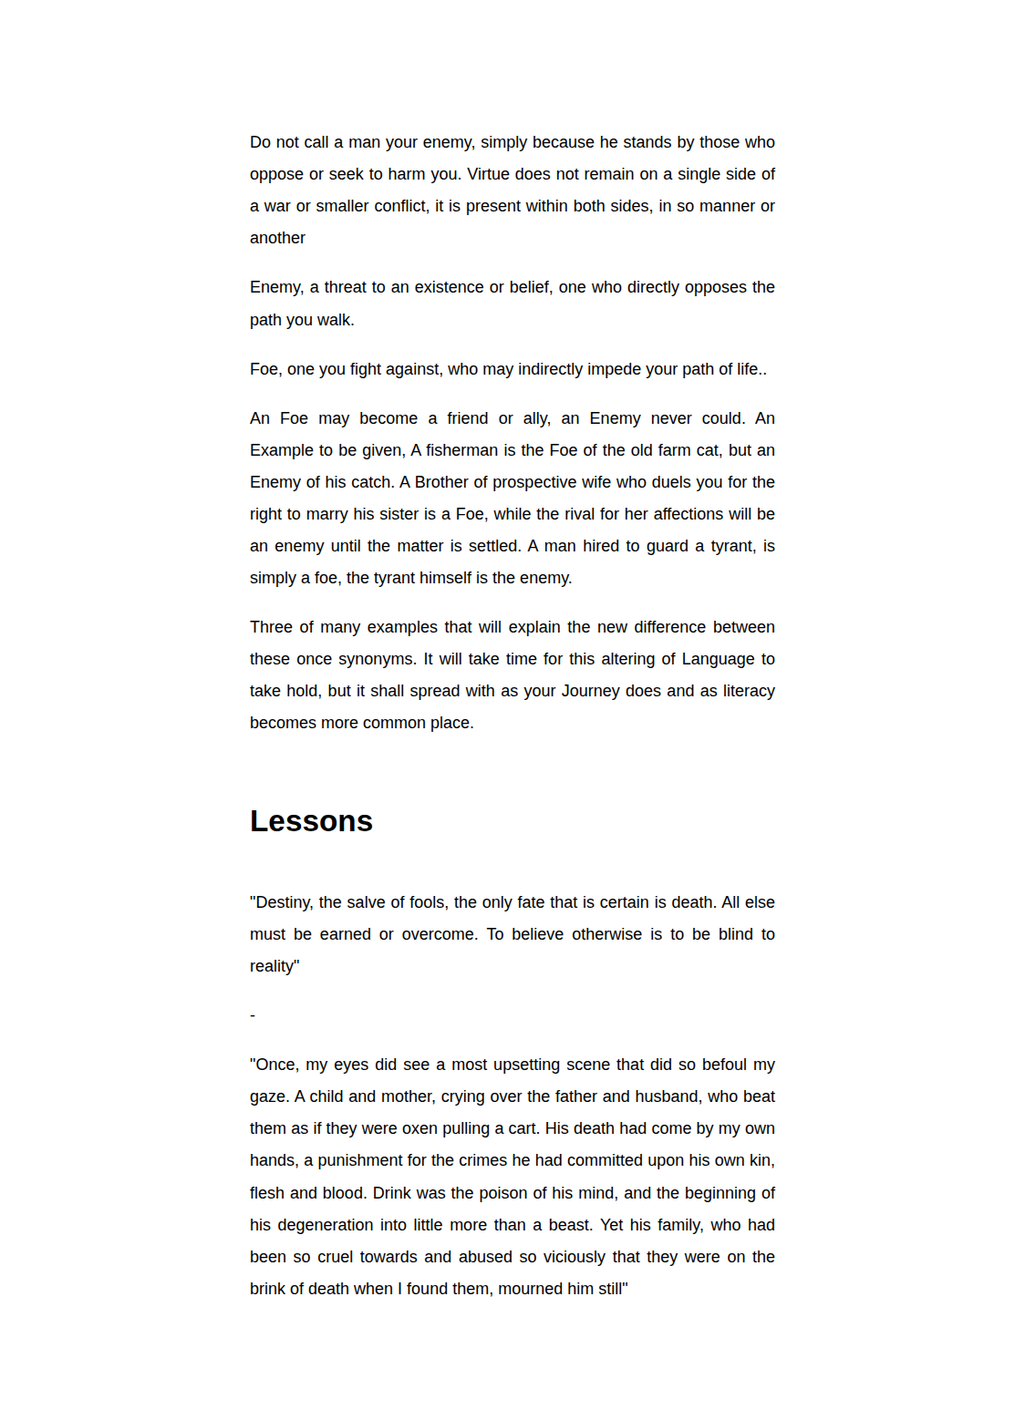Do not call a man your enemy, simply because he stands by those who oppose or seek to harm you. Virtue does not remain on a single side of a war or smaller conflict, it is present within both sides, in so manner or another
Enemy, a threat to an existence or belief, one who directly opposes the path you walk.
Foe, one you fight against, who may indirectly impede your path of life..
An Foe may become a friend or ally, an Enemy never could. An Example to be given, A fisherman is the Foe of the old farm cat, but an Enemy of his catch. A Brother of prospective wife who duels you for the right to marry his sister is a Foe, while the rival for her affections will be an enemy until the matter is settled. A man hired to guard a tyrant, is simply a foe, the tyrant himself is the enemy.
Three of many examples that will explain the new difference between these once synonyms. It will take time for this altering of Language to take hold, but it shall spread with as your Journey does and as literacy becomes more common place.
Lessons
"Destiny, the salve of fools, the only fate that is certain is death. All else must be earned or overcome. To believe otherwise is to be blind to reality"
-
"Once, my eyes did see a most upsetting scene that did so befoul my gaze. A child and mother, crying over the father and husband, who beat them as if they were oxen pulling a cart. His death had come by my own hands, a punishment for the crimes he had committed upon his own kin, flesh and blood. Drink was the poison of his mind, and the beginning of his degeneration into little more than a beast. Yet his family, who had been so cruel towards and abused so viciously that they were on the brink of death when I found them, mourned him still"